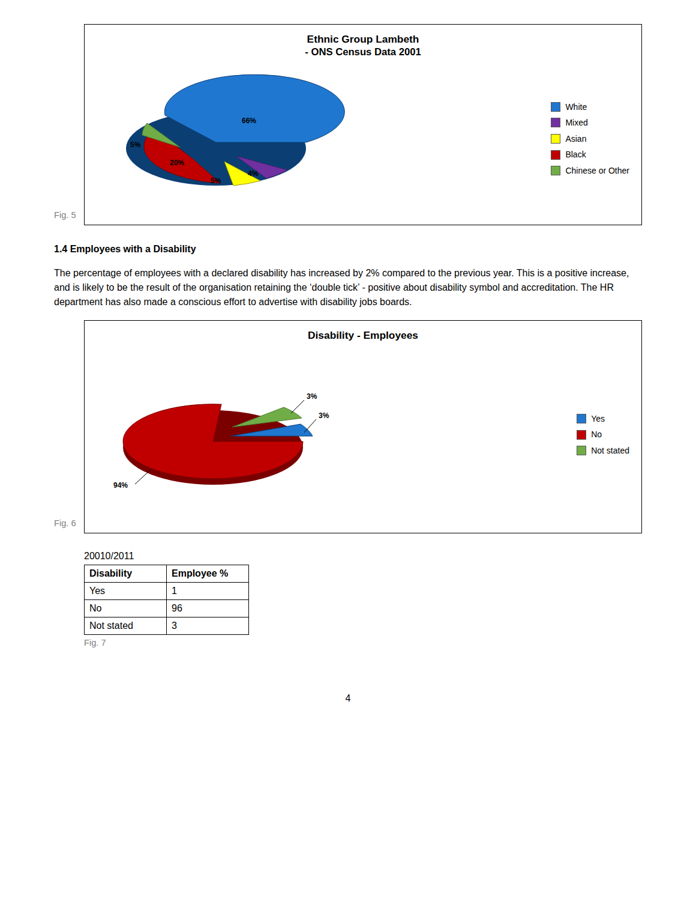Fig. 5
Ethnic Group Lambeth - ONS Census Data 2001
66% 20% 5% 4% 5%
White
Mixed
Asian
Black
Chinese or Other
1.4 Employees with a Disability
The percentage of employees with a declared disability has increased by 2% compared to the previous year. This is a positive increase, and is likely to be the result of the organisation retaining the ‘double tick’ - positive about disability symbol and accreditation. The HR department has also made a conscious effort to advertise with disability jobs boards.
Fig. 6
Disability - Employees
3% 3% 94%
Yes
No
Not stated
20010/2011
| Disability | Employee % |
| --- | --- |
| Yes | 1 |
| No | 96 |
| Not stated | 3 |
Fig. 7
4